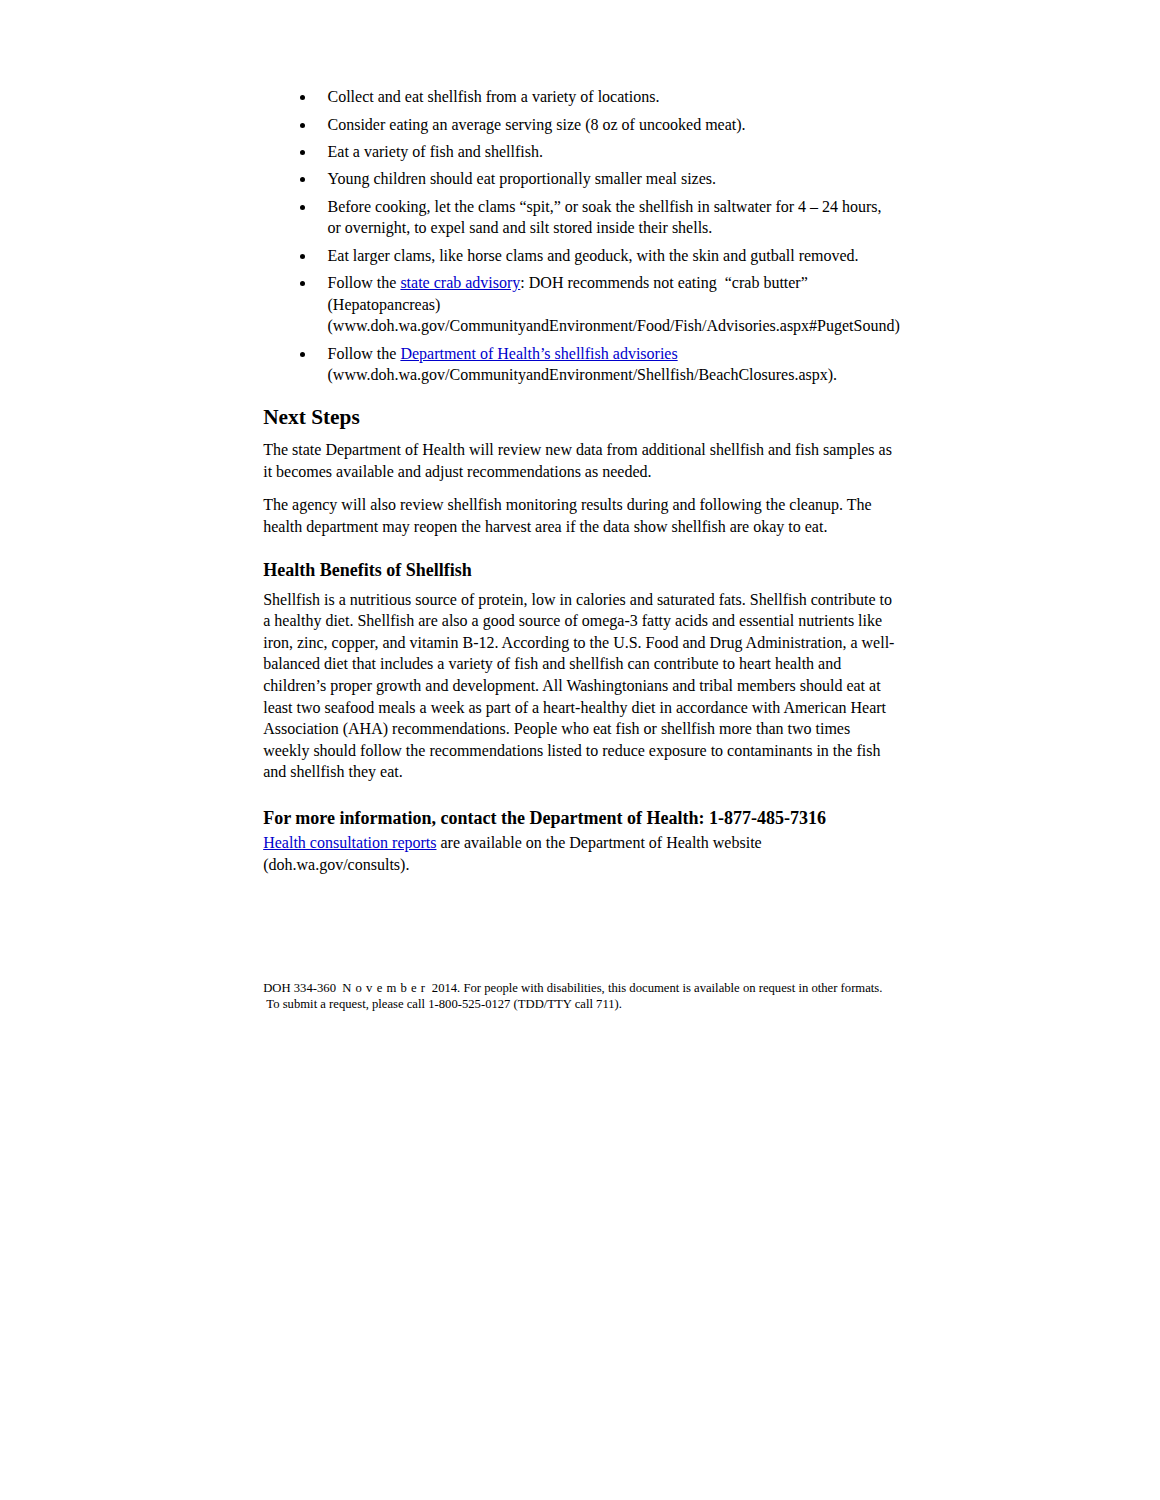Collect and eat shellfish from a variety of locations.
Consider eating an average serving size (8 oz of uncooked meat).
Eat a variety of fish and shellfish.
Young children should eat proportionally smaller meal sizes.
Before cooking, let the clams “spit,” or soak the shellfish in saltwater for 4 – 24 hours, or overnight, to expel sand and silt stored inside their shells.
Eat larger clams, like horse clams and geoduck, with the skin and gutball removed.
Follow the state crab advisory: DOH recommends not eating “crab butter” (Hepatopancreas)
(www.doh.wa.gov/CommunityandEnvironment/Food/Fish/Advisories.aspx#PugetSound)
Follow the Department of Health’s shellfish advisories
(www.doh.wa.gov/CommunityandEnvironment/Shellfish/BeachClosures.aspx).
Next Steps
The state Department of Health will review new data from additional shellfish and fish samples as it becomes available and adjust recommendations as needed.
The agency will also review shellfish monitoring results during and following the cleanup. The health department may reopen the harvest area if the data show shellfish are okay to eat.
Health Benefits of Shellfish
Shellfish is a nutritious source of protein, low in calories and saturated fats. Shellfish contribute to a healthy diet. Shellfish are also a good source of omega-3 fatty acids and essential nutrients like iron, zinc, copper, and vitamin B-12. According to the U.S. Food and Drug Administration, a well-balanced diet that includes a variety of fish and shellfish can contribute to heart health and children’s proper growth and development. All Washingtonians and tribal members should eat at least two seafood meals a week as part of a heart-healthy diet in accordance with American Heart Association (AHA) recommendations. People who eat fish or shellfish more than two times weekly should follow the recommendations listed to reduce exposure to contaminants in the fish and shellfish they eat.
For more information, contact the Department of Health: 1-877-485-7316
Health consultation reports are available on the Department of Health website (doh.wa.gov/consults).
DOH 334-360 N o v e m b e r 2014. For people with disabilities, this document is available on request in other formats. To submit a request, please call 1-800-525-0127 (TDD/TTY call 711).